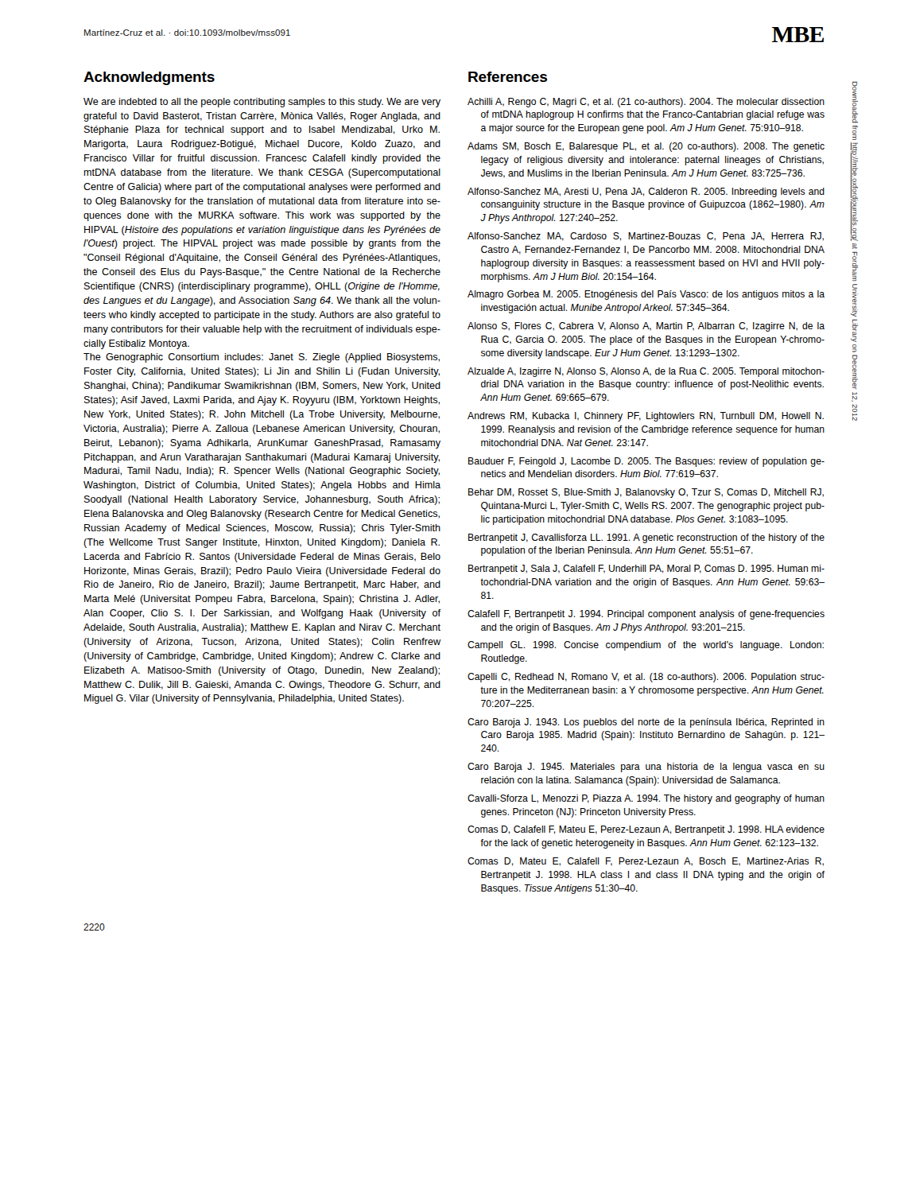Downloaded from http://mbe.oxfordjournals.org/ at Fordham University Library on December 12, 2012
Martínez-Cruz et al. · doi:10.1093/molbev/mss091
MBE
Acknowledgments
We are indebted to all the people contributing samples to this study. We are very grateful to David Basterot, Tristan Carrère, Mònica Vallés, Roger Anglada, and Stéphanie Plaza for technical support and to Isabel Mendizabal, Urko M. Marigorta, Laura Rodriguez-Botigué, Michael Ducore, Koldo Zuazo, and Francisco Villar for fruitful discussion. Francesc Calafell kindly provided the mtDNA database from the literature. We thank CESGA (Supercomputational Centre of Galicia) where part of the computational analyses were performed and to Oleg Balanovsky for the translation of mutational data from literature into sequences done with the MURKA software. This work was supported by the HIPVAL (Histoire des populations et variation linguistique dans les Pyrénées de l'Ouest) project. The HIPVAL project was made possible by grants from the "Conseil Régional d'Aquitaine, the Conseil Général des Pyrénées-Atlantiques, the Conseil des Elus du Pays-Basque," the Centre National de la Recherche Scientifique (CNRS) (interdisciplinary programme), OHLL (Origine de l'Homme, des Langues et du Langage), and Association Sang 64. We thank all the volunteers who kindly accepted to participate in the study. Authors are also grateful to many contributors for their valuable help with the recruitment of individuals especially Estibaliz Montoya.
The Genographic Consortium includes: Janet S. Ziegle (Applied Biosystems, Foster City, California, United States); Li Jin and Shilin Li (Fudan University, Shanghai, China); Pandikumar Swamikrishnan (IBM, Somers, New York, United States); Asif Javed, Laxmi Parida, and Ajay K. Royyuru (IBM, Yorktown Heights, New York, United States); R. John Mitchell (La Trobe University, Melbourne, Victoria, Australia); Pierre A. Zalloua (Lebanese American University, Chouran, Beirut, Lebanon); Syama Adhikarla, ArunKumar GaneshPrasad, Ramasamy Pitchappan, and Arun Varatharajan Santhakumari (Madurai Kamaraj University, Madurai, Tamil Nadu, India); R. Spencer Wells (National Geographic Society, Washington, District of Columbia, United States); Angela Hobbs and Himla Soodyall (National Health Laboratory Service, Johannesburg, South Africa); Elena Balanovska and Oleg Balanovsky (Research Centre for Medical Genetics, Russian Academy of Medical Sciences, Moscow, Russia); Chris Tyler-Smith (The Wellcome Trust Sanger Institute, Hinxton, United Kingdom); Daniela R. Lacerda and Fabrício R. Santos (Universidade Federal de Minas Gerais, Belo Horizonte, Minas Gerais, Brazil); Pedro Paulo Vieira (Universidade Federal do Rio de Janeiro, Rio de Janeiro, Brazil); Jaume Bertranpetit, Marc Haber, and Marta Melé (Universitat Pompeu Fabra, Barcelona, Spain); Christina J. Adler, Alan Cooper, Clio S. I. Der Sarkissian, and Wolfgang Haak (University of Adelaide, South Australia, Australia); Matthew E. Kaplan and Nirav C. Merchant (University of Arizona, Tucson, Arizona, United States); Colin Renfrew (University of Cambridge, Cambridge, United Kingdom); Andrew C. Clarke and Elizabeth A. Matisoo-Smith (University of Otago, Dunedin, New Zealand); Matthew C. Dulik, Jill B. Gaieski, Amanda C. Owings, Theodore G. Schurr, and Miguel G. Vilar (University of Pennsylvania, Philadelphia, United States).
References
Achilli A, Rengo C, Magri C, et al. (21 co-authors). 2004. The molecular dissection of mtDNA haplogroup H confirms that the Franco-Cantabrian glacial refuge was a major source for the European gene pool. Am J Hum Genet. 75:910–918.
Adams SM, Bosch E, Balaresque PL, et al. (20 co-authors). 2008. The genetic legacy of religious diversity and intolerance: paternal lineages of Christians, Jews, and Muslims in the Iberian Peninsula. Am J Hum Genet. 83:725–736.
Alfonso-Sanchez MA, Aresti U, Pena JA, Calderon R. 2005. Inbreeding levels and consanguinity structure in the Basque province of Guipuzcoa (1862–1980). Am J Phys Anthropol. 127:240–252.
Alfonso-Sanchez MA, Cardoso S, Martinez-Bouzas C, Pena JA, Herrera RJ, Castro A, Fernandez-Fernandez I, De Pancorbo MM. 2008. Mitochondrial DNA haplogroup diversity in Basques: a reassessment based on HVI and HVII polymorphisms. Am J Hum Biol. 20:154–164.
Almagro Gorbea M. 2005. Etnogénesis del País Vasco: de los antiguos mitos a la investigación actual. Munibe Antropol Arkeol. 57:345–364.
Alonso S, Flores C, Cabrera V, Alonso A, Martin P, Albarran C, Izagirre N, de la Rua C, Garcia O. 2005. The place of the Basques in the European Y-chromosome diversity landscape. Eur J Hum Genet. 13:1293–1302.
Alzualde A, Izagirre N, Alonso S, Alonso A, de la Rua C. 2005. Temporal mitochondrial DNA variation in the Basque country: influence of post-Neolithic events. Ann Hum Genet. 69:665–679.
Andrews RM, Kubacka I, Chinnery PF, Lightowlers RN, Turnbull DM, Howell N. 1999. Reanalysis and revision of the Cambridge reference sequence for human mitochondrial DNA. Nat Genet. 23:147.
Bauduer F, Feingold J, Lacombe D. 2005. The Basques: review of population genetics and Mendelian disorders. Hum Biol. 77:619–637.
Behar DM, Rosset S, Blue-Smith J, Balanovsky O, Tzur S, Comas D, Mitchell RJ, Quintana-Murci L, Tyler-Smith C, Wells RS. 2007. The genographic project public participation mitochondrial DNA database. Plos Genet. 3:1083–1095.
Bertranpetit J, Cavallisforza LL. 1991. A genetic reconstruction of the history of the population of the Iberian Peninsula. Ann Hum Genet. 55:51–67.
Bertranpetit J, Sala J, Calafell F, Underhill PA, Moral P, Comas D. 1995. Human mitochondrial-DNA variation and the origin of Basques. Ann Hum Genet. 59:63–81.
Calafell F, Bertranpetit J. 1994. Principal component analysis of gene-frequencies and the origin of Basques. Am J Phys Anthropol. 93:201–215.
Campell GL. 1998. Concise compendium of the world's language. London: Routledge.
Capelli C, Redhead N, Romano V, et al. (18 co-authors). 2006. Population structure in the Mediterranean basin: a Y chromosome perspective. Ann Hum Genet. 70:207–225.
Caro Baroja J. 1943. Los pueblos del norte de la península Ibérica, Reprinted in Caro Baroja 1985. Madrid (Spain): Instituto Bernardino de Sahagún. p. 121–240.
Caro Baroja J. 1945. Materiales para una historia de la lengua vasca en su relación con la latina. Salamanca (Spain): Universidad de Salamanca.
Cavalli-Sforza L, Menozzi P, Piazza A. 1994. The history and geography of human genes. Princeton (NJ): Princeton University Press.
Comas D, Calafell F, Mateu E, Perez-Lezaun A, Bertranpetit J. 1998. HLA evidence for the lack of genetic heterogeneity in Basques. Ann Hum Genet. 62:123–132.
Comas D, Mateu E, Calafell F, Perez-Lezaun A, Bosch E, Martinez-Arias R, Bertranpetit J. 1998. HLA class I and class II DNA typing and the origin of Basques. Tissue Antigens 51:30–40.
2220